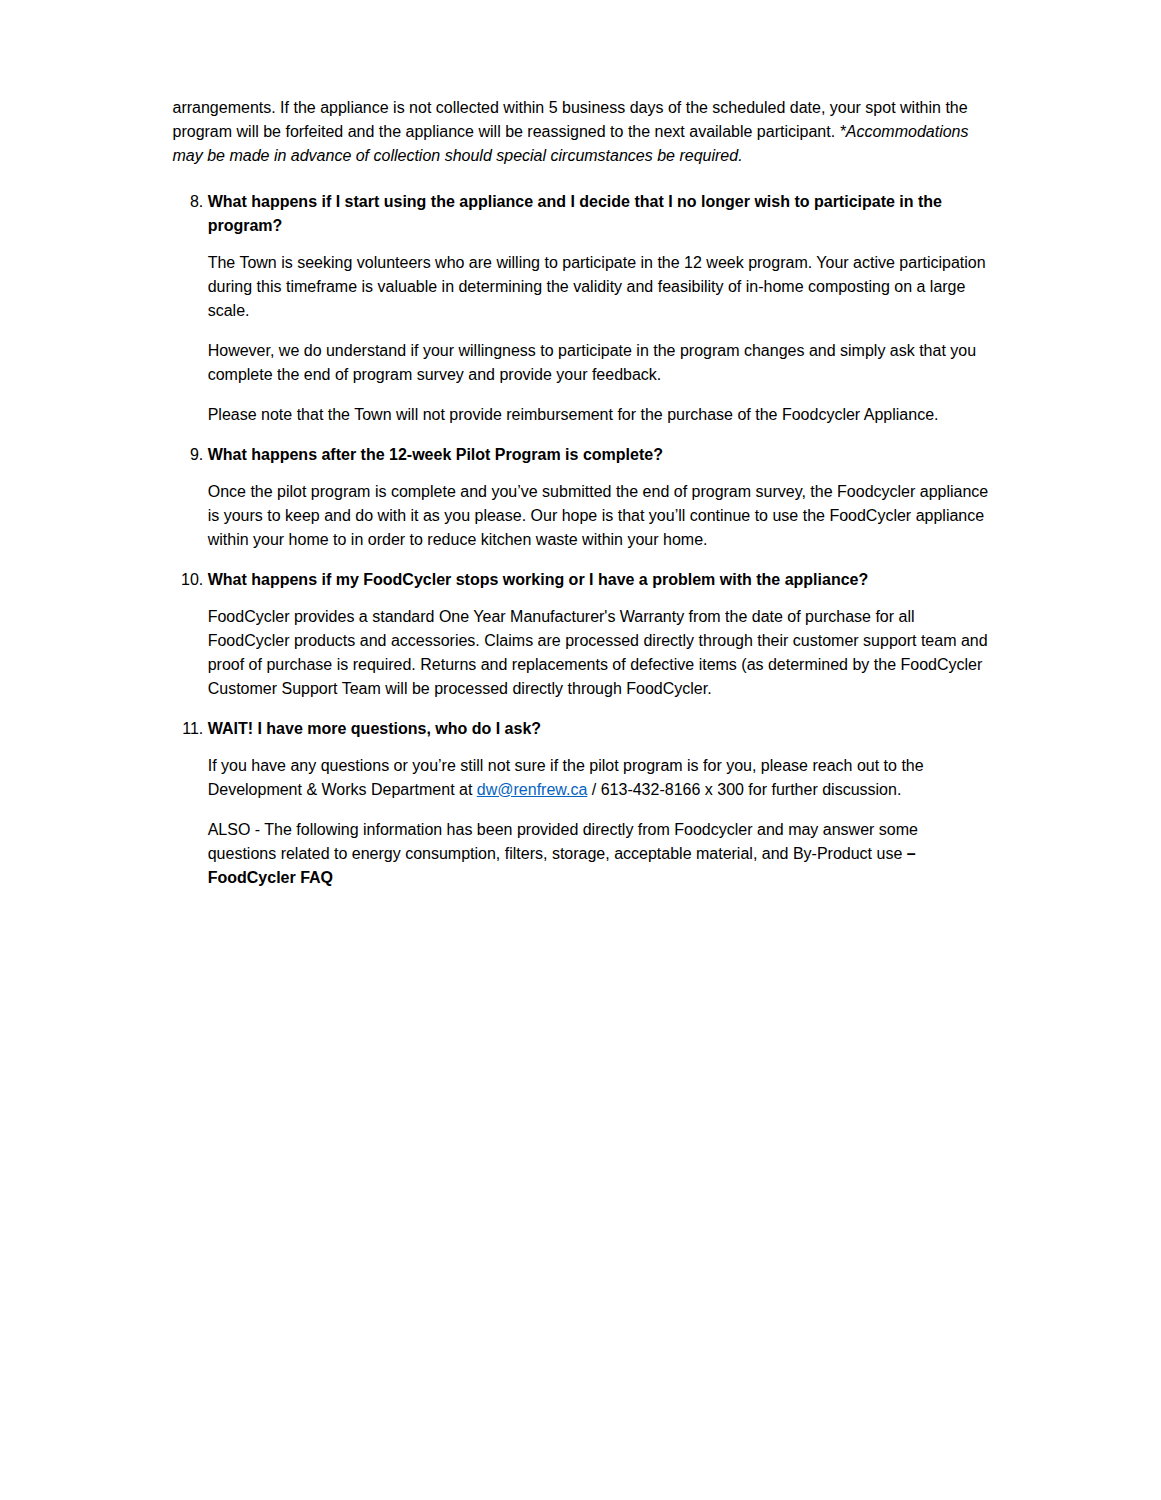arrangements. If the appliance is not collected within 5 business days of the scheduled date, your spot within the program will be forfeited and the appliance will be reassigned to the next available participant. *Accommodations may be made in advance of collection should special circumstances be required.
What happens if I start using the appliance and I decide that I no longer wish to participate in the program?
The Town is seeking volunteers who are willing to participate in the 12 week program. Your active participation during this timeframe is valuable in determining the validity and feasibility of in-home composting on a large scale.
However, we do understand if your willingness to participate in the program changes and simply ask that you complete the end of program survey and provide your feedback.
Please note that the Town will not provide reimbursement for the purchase of the Foodcycler Appliance.
What happens after the 12-week Pilot Program is complete?
Once the pilot program is complete and you’ve submitted the end of program survey, the Foodcycler appliance is yours to keep and do with it as you please. Our hope is that you’ll continue to use the FoodCycler appliance within your home to in order to reduce kitchen waste within your home.
What happens if my FoodCycler stops working or I have a problem with the appliance?
FoodCycler provides a standard One Year Manufacturer's Warranty from the date of purchase for all FoodCycler products and accessories. Claims are processed directly through their customer support team and proof of purchase is required. Returns and replacements of defective items (as determined by the FoodCycler Customer Support Team will be processed directly through FoodCycler.
WAIT! I have more questions, who do I ask?
If you have any questions or you’re still not sure if the pilot program is for you, please reach out to the Development & Works Department at dw@renfrew.ca / 613-432-8166 x 300 for further discussion.
ALSO - The following information has been provided directly from Foodcycler and may answer some questions related to energy consumption, filters, storage, acceptable material, and By-Product use – FoodCycler FAQ